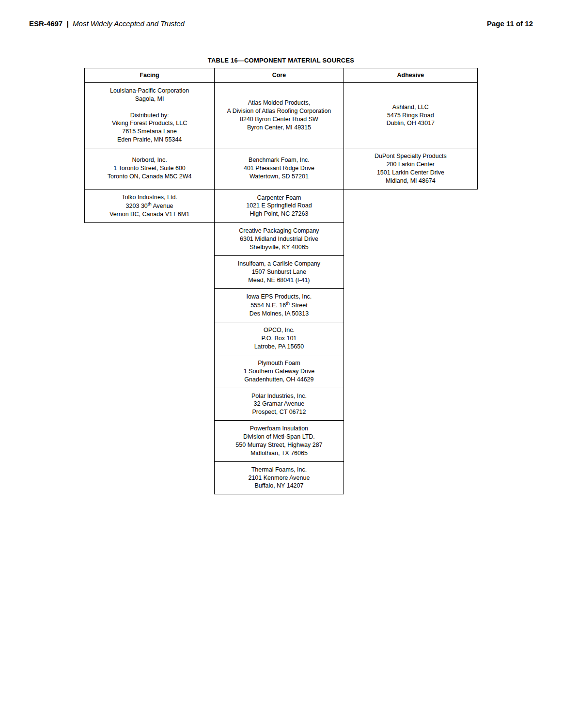ESR-4697 | Most Widely Accepted and Trusted
Page 11 of 12
TABLE 16—COMPONENT MATERIAL SOURCES
| Facing | Core | Adhesive |
| --- | --- | --- |
| Louisiana-Pacific Corporation Sagola, MI Distributed by: Viking Forest Products, LLC 7615 Smetana Lane Eden Prairie, MN 55344 | Atlas Molded Products, A Division of Atlas Roofing Corporation 8240 Byron Center Road SW Byron Center, MI 49315 | Ashland, LLC 5475 Rings Road Dublin, OH 43017 |
| Norbord, Inc. 1 Toronto Street, Suite 600 Toronto ON, Canada M5C 2W4 | Benchmark Foam, Inc. 401 Pheasant Ridge Drive Watertown, SD 57201 | DuPont Specialty Products 200 Larkin Center 1501 Larkin Center Drive Midland, MI 48674 |
| Tolko Industries, Ltd. 3203 30 th Avenue Vernon BC, Canada V1T 6M1 | Carpenter Foam 1021 E Springfield Road High Point, NC 27263 | |
| | Creative Packaging Company 6301 Midland Industrial Drive Shelbyville, KY 40065 | |
| | Insulfoam, a Carlisle Company 1507 Sunburst Lane Mead, NE 68041 (I-41) | |
| | Iowa EPS Products, Inc. 5554 N.E. 16 th Street Des Moines, IA 50313 | |
| | OPCO, Inc. P.O. Box 101 Latrobe, PA 15650 | |
| | Plymouth Foam 1 Southern Gateway Drive Gnadenhutten, OH 44629 | |
| | Polar Industries, Inc. 32 Gramar Avenue Prospect, CT 06712 | |
| | Powerfoam Insulation Division of Metl-Span LTD. 550 Murray Street, Highway 287 Midlothian, TX 76065 | |
| | Thermal Foams, Inc. 2101 Kenmore Avenue Buffalo, NY 14207 | |